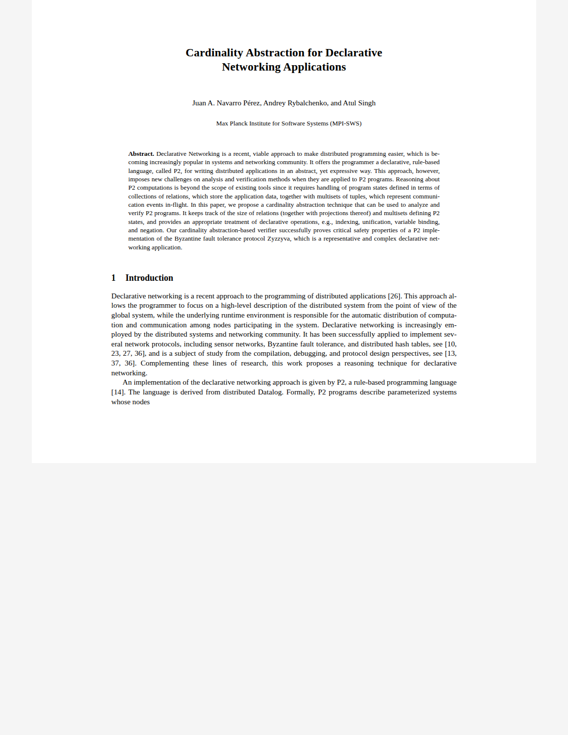Cardinality Abstraction for Declarative
Networking Applications
Juan A. Navarro Pérez, Andrey Rybalchenko, and Atul Singh
Max Planck Institute for Software Systems (MPI-SWS)
Abstract. Declarative Networking is a recent, viable approach to make distributed programming easier, which is becoming increasingly popular in systems and networking community. It offers the programmer a declarative, rule-based language, called P2, for writing distributed applications in an abstract, yet expressive way. This approach, however, imposes new challenges on analysis and verification methods when they are applied to P2 programs. Reasoning about P2 computations is beyond the scope of existing tools since it requires handling of program states defined in terms of collections of relations, which store the application data, together with multisets of tuples, which represent communication events in-flight. In this paper, we propose a cardinality abstraction technique that can be used to analyze and verify P2 programs. It keeps track of the size of relations (together with projections thereof) and multisets defining P2 states, and provides an appropriate treatment of declarative operations, e.g., indexing, unification, variable binding, and negation. Our cardinality abstraction-based verifier successfully proves critical safety properties of a P2 implementation of the Byzantine fault tolerance protocol Zyzzyva, which is a representative and complex declarative networking application.
1 Introduction
Declarative networking is a recent approach to the programming of distributed applications [26]. This approach allows the programmer to focus on a high-level description of the distributed system from the point of view of the global system, while the underlying runtime environment is responsible for the automatic distribution of computation and communication among nodes participating in the system. Declarative networking is increasingly employed by the distributed systems and networking community. It has been successfully applied to implement several network protocols, including sensor networks, Byzantine fault tolerance, and distributed hash tables, see [10, 23, 27, 36], and is a subject of study from the compilation, debugging, and protocol design perspectives, see [13, 37, 36]. Complementing these lines of research, this work proposes a reasoning technique for declarative networking.
An implementation of the declarative networking approach is given by P2, a rule-based programming language [14]. The language is derived from distributed Datalog. Formally, P2 programs describe parameterized systems whose nodes